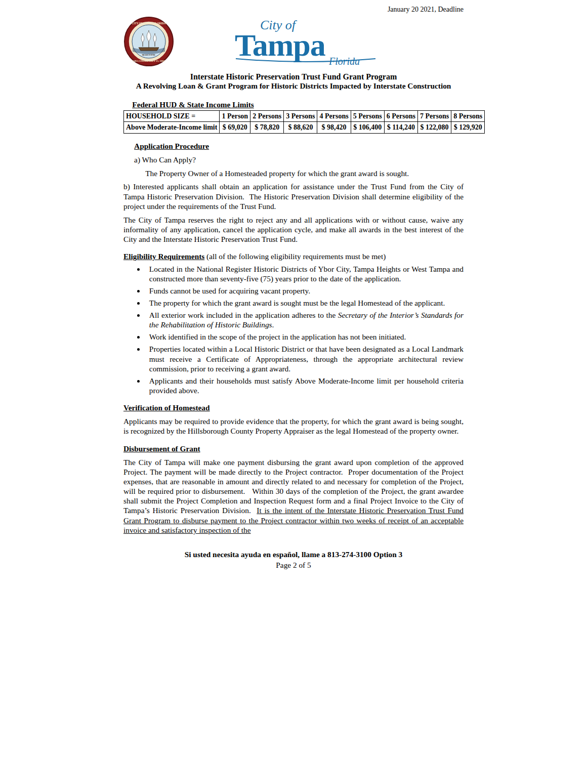January 20 2021, Deadline
CITY OF TAMPA, FLORIDA ORGANIZED JULY 15, 1887 MASCOTTE
City of Tampa Florida
Interstate Historic Preservation Trust Fund Grant Program
A Revolving Loan & Grant Program for Historic Districts Impacted by Interstate Construction
Federal HUD & State Income Limits
| HOUSEHOLD SIZE = | 1 Person | 2 Persons | 3 Persons | 4 Persons | 5 Persons | 6 Persons | 7 Persons | 8 Persons |
| --- | --- | --- | --- | --- | --- | --- | --- | --- |
| Above Moderate-Income limit | $ 69,020 | $ 78,820 | $ 88,620 | $ 98,420 | $ 106,400 | $ 114,240 | $ 122,080 | $ 129,920 |
Application Procedure
a) Who Can Apply?
The Property Owner of a Homesteaded property for which the grant award is sought.
b) Interested applicants shall obtain an application for assistance under the Trust Fund from the City of Tampa Historic Preservation Division. The Historic Preservation Division shall determine eligibility of the project under the requirements of the Trust Fund.
The City of Tampa reserves the right to reject any and all applications with or without cause, waive any informality of any application, cancel the application cycle, and make all awards in the best interest of the City and the Interstate Historic Preservation Trust Fund.
Eligibility Requirements (all of the following eligibility requirements must be met)
Located in the National Register Historic Districts of Ybor City, Tampa Heights or West Tampa and constructed more than seventy-five (75) years prior to the date of the application.
Funds cannot be used for acquiring vacant property.
The property for which the grant award is sought must be the legal Homestead of the applicant.
All exterior work included in the application adheres to the Secretary of the Interior’s Standards for the Rehabilitation of Historic Buildings.
Work identified in the scope of the project in the application has not been initiated.
Properties located within a Local Historic District or that have been designated as a Local Landmark must receive a Certificate of Appropriateness, through the appropriate architectural review commission, prior to receiving a grant award.
Applicants and their households must satisfy Above Moderate-Income limit per household criteria provided above.
Verification of Homestead
Applicants may be required to provide evidence that the property, for which the grant award is being sought, is recognized by the Hillsborough County Property Appraiser as the legal Homestead of the property owner.
Disbursement of Grant
The City of Tampa will make one payment disbursing the grant award upon completion of the approved Project. The payment will be made directly to the Project contractor. Proper documentation of the Project expenses, that are reasonable in amount and directly related to and necessary for completion of the Project, will be required prior to disbursement. Within 30 days of the completion of the Project, the grant awardee shall submit the Project Completion and Inspection Request form and a final Project Invoice to the City of Tampa’s Historic Preservation Division. It is the intent of the Interstate Historic Preservation Trust Fund Grant Program to disburse payment to the Project contractor within two weeks of receipt of an acceptable invoice and satisfactory inspection of the
Si usted necesita ayuda en español, llame a 813-274-3100 Option 3
Page 2 of 5